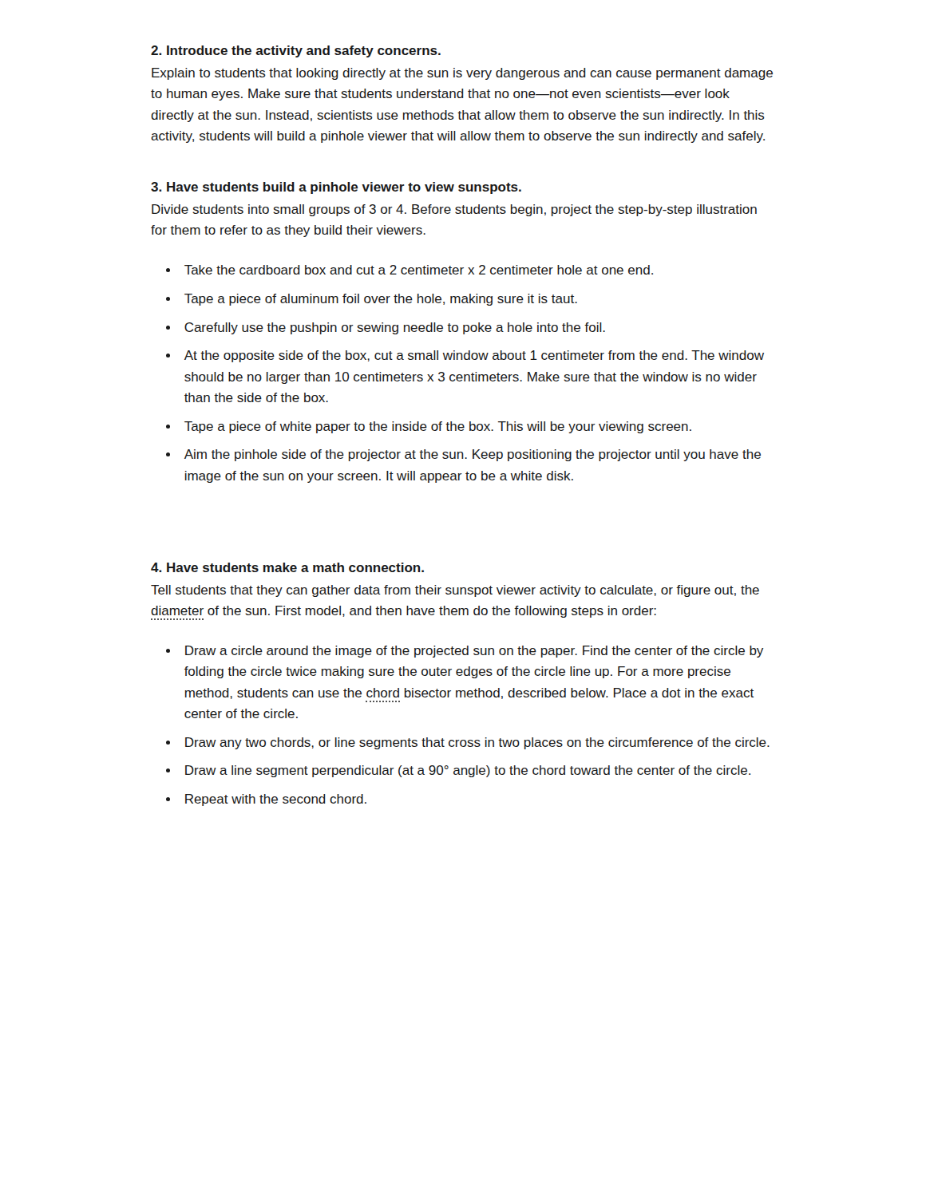2. Introduce the activity and safety concerns.
Explain to students that looking directly at the sun is very dangerous and can cause permanent damage to human eyes. Make sure that students understand that no one—not even scientists—ever look directly at the sun. Instead, scientists use methods that allow them to observe the sun indirectly. In this activity, students will build a pinhole viewer that will allow them to observe the sun indirectly and safely.
3. Have students build a pinhole viewer to view sunspots.
Divide students into small groups of 3 or 4. Before students begin, project the step-by-step illustration for them to refer to as they build their viewers.
Take the cardboard box and cut a 2 centimeter x 2 centimeter hole at one end.
Tape a piece of aluminum foil over the hole, making sure it is taut.
Carefully use the pushpin or sewing needle to poke a hole into the foil.
At the opposite side of the box, cut a small window about 1 centimeter from the end. The window should be no larger than 10 centimeters x 3 centimeters. Make sure that the window is no wider than the side of the box.
Tape a piece of white paper to the inside of the box. This will be your viewing screen.
Aim the pinhole side of the projector at the sun. Keep positioning the projector until you have the image of the sun on your screen. It will appear to be a white disk.
4. Have students make a math connection.
Tell students that they can gather data from their sunspot viewer activity to calculate, or figure out, the diameter of the sun. First model, and then have them do the following steps in order:
Draw a circle around the image of the projected sun on the paper. Find the center of the circle by folding the circle twice making sure the outer edges of the circle line up. For a more precise method, students can use the chord bisector method, described below. Place a dot in the exact center of the circle.
Draw any two chords, or line segments that cross in two places on the circumference of the circle.
Draw a line segment perpendicular (at a 90° angle) to the chord toward the center of the circle.
Repeat with the second chord.